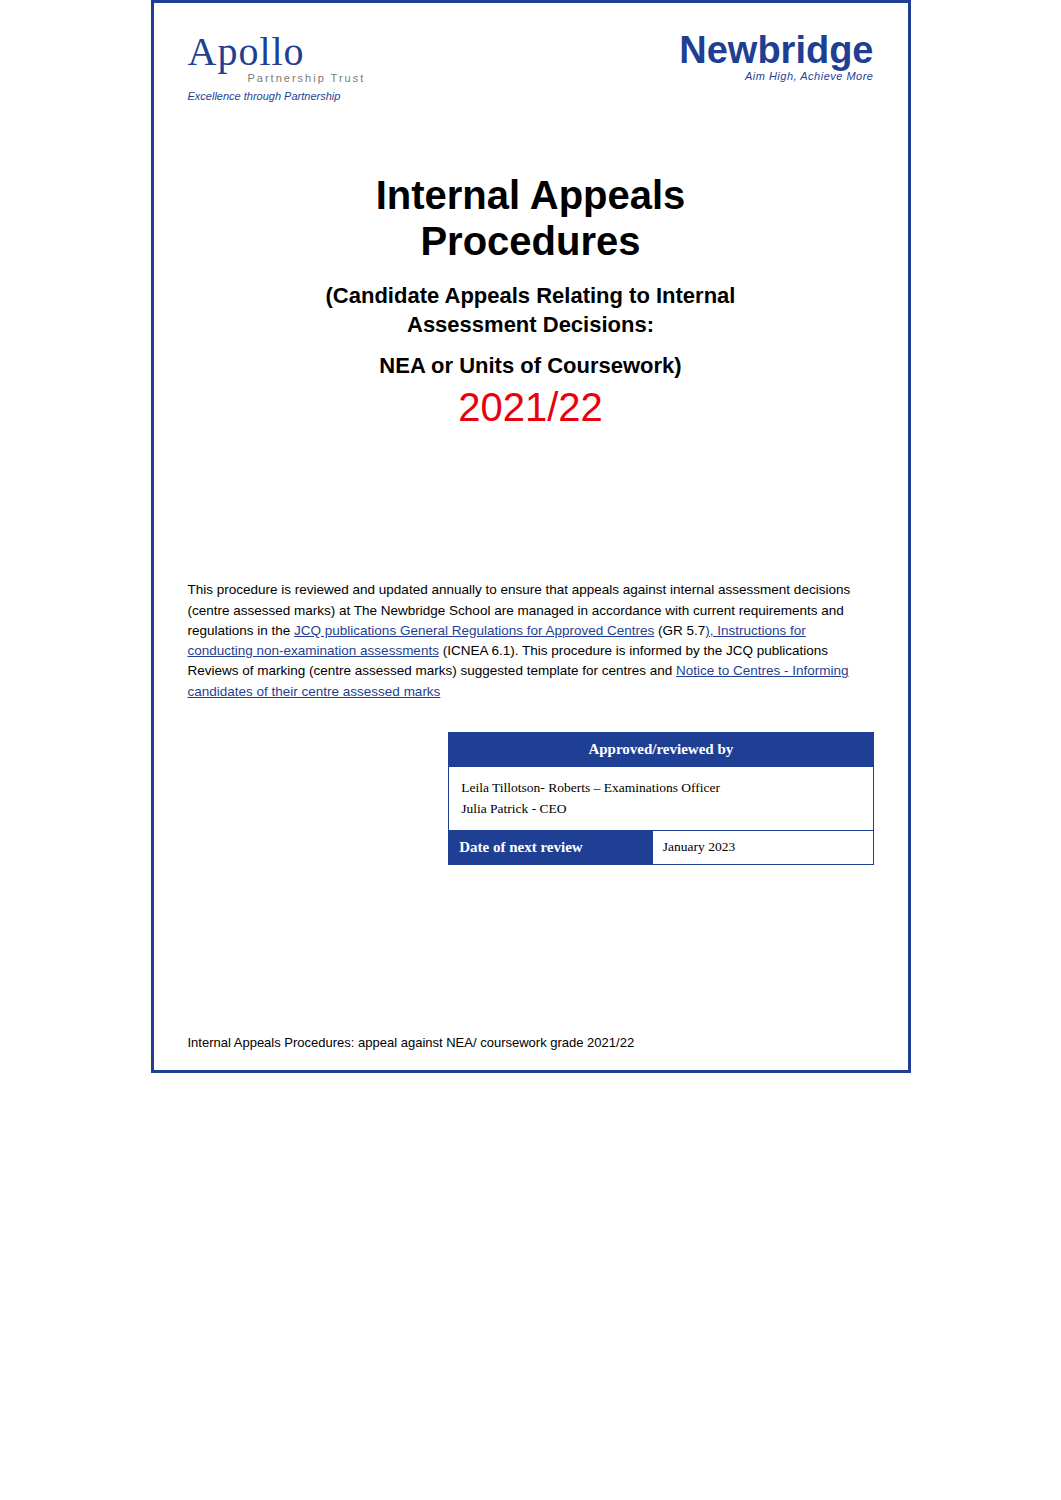Apollo
Partnership Trust
Excellence through Partnership
Newbridge
Aim High, Achieve More
Internal Appeals
Procedures
(Candidate Appeals Relating to Internal Assessment Decisions:
NEA or Units of Coursework)
2021/22
This procedure is reviewed and updated annually to ensure that appeals against internal assessment decisions (centre assessed marks) at The Newbridge School are managed in accordance with current requirements and regulations in the JCQ publications General Regulations for Approved Centres (GR 5.7), Instructions for conducting non-examination assessments (ICNEA 6.1). This procedure is informed by the JCQ publications Reviews of marking (centre assessed marks) suggested template for centres and Notice to Centres - Informing candidates of their centre assessed marks
| Approved/reviewed by |
| --- |
| Leila Tillotson- Roberts – Examinations Officer Julia Patrick - CEO |
| Date of next review | January 2023 |
Internal Appeals Procedures: appeal against NEA/ coursework grade 2021/22